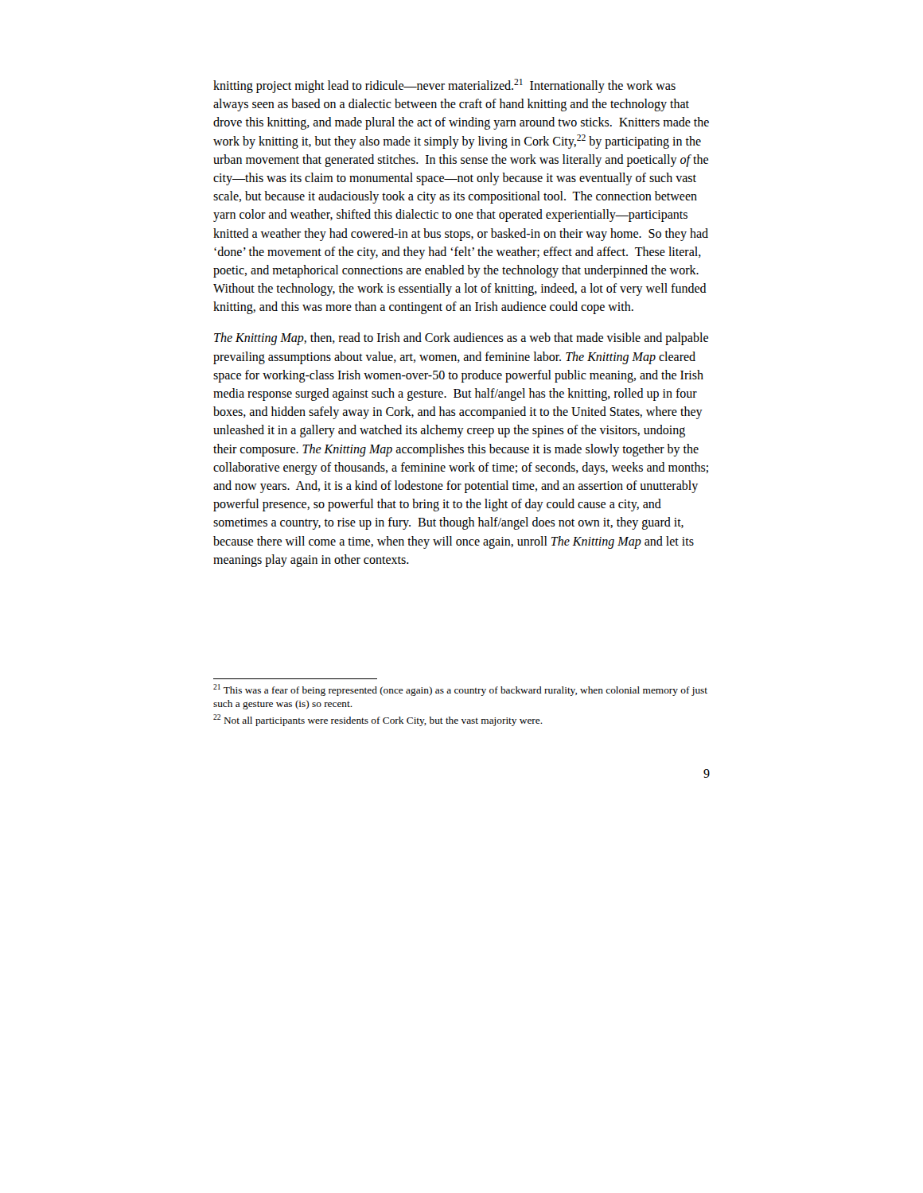knitting project might lead to ridicule—never materialized.21 Internationally the work was always seen as based on a dialectic between the craft of hand knitting and the technology that drove this knitting, and made plural the act of winding yarn around two sticks. Knitters made the work by knitting it, but they also made it simply by living in Cork City,22 by participating in the urban movement that generated stitches. In this sense the work was literally and poetically of the city—this was its claim to monumental space—not only because it was eventually of such vast scale, but because it audaciously took a city as its compositional tool. The connection between yarn color and weather, shifted this dialectic to one that operated experientially—participants knitted a weather they had cowered-in at bus stops, or basked-in on their way home. So they had ‘done’ the movement of the city, and they had ‘felt’ the weather; effect and affect. These literal, poetic, and metaphorical connections are enabled by the technology that underpinned the work. Without the technology, the work is essentially a lot of knitting, indeed, a lot of very well funded knitting, and this was more than a contingent of an Irish audience could cope with.
The Knitting Map, then, read to Irish and Cork audiences as a web that made visible and palpable prevailing assumptions about value, art, women, and feminine labor. The Knitting Map cleared space for working-class Irish women-over-50 to produce powerful public meaning, and the Irish media response surged against such a gesture. But half/angel has the knitting, rolled up in four boxes, and hidden safely away in Cork, and has accompanied it to the United States, where they unleashed it in a gallery and watched its alchemy creep up the spines of the visitors, undoing their composure. The Knitting Map accomplishes this because it is made slowly together by the collaborative energy of thousands, a feminine work of time; of seconds, days, weeks and months; and now years. And, it is a kind of lodestone for potential time, and an assertion of unutterably powerful presence, so powerful that to bring it to the light of day could cause a city, and sometimes a country, to rise up in fury. But though half/angel does not own it, they guard it, because there will come a time, when they will once again, unroll The Knitting Map and let its meanings play again in other contexts.
21 This was a fear of being represented (once again) as a country of backward rurality, when colonial memory of just such a gesture was (is) so recent.
22 Not all participants were residents of Cork City, but the vast majority were.
9